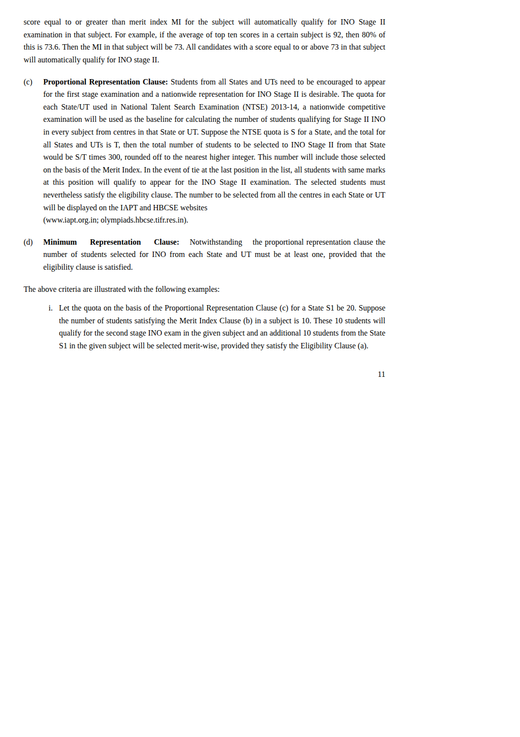score equal to or greater than merit index MI for the subject will automatically qualify for INO Stage II examination in that subject. For example, if the average of top ten scores in a certain subject is 92, then 80% of this is 73.6. Then the MI in that subject will be 73. All candidates with a score equal to or above 73 in that subject will automatically qualify for INO stage II.
(c)
Proportional Representation Clause: Students from all States and UTs need to be encouraged to appear for the first stage examination and a nationwide representation for INO Stage II is desirable. The quota for each State/UT used in National Talent Search Examination (NTSE) 2013-14, a nationwide competitive examination will be used as the baseline for calculating the number of students qualifying for Stage II INO in every subject from centres in that State or UT. Suppose the NTSE quota is S for a State, and the total for all States and UTs is T, then the total number of students to be selected to INO Stage II from that State would be S/T times 300, rounded off to the nearest higher integer. This number will include those selected on the basis of the Merit Index. In the event of tie at the last position in the list, all students with same marks at this position will qualify to appear for the INO Stage II examination. The selected students must nevertheless satisfy the eligibility clause. The number to be selected from all the centres in each State or UT will be displayed on the IAPT and HBCSE websites
(www.iapt.org.in; olympiads.hbcse.tifr.res.in).
(d)
Minimum Representation Clause: Notwithstanding the proportional representation clause the number of students selected for INO from each State and UT must be at least one, provided that the eligibility clause is satisfied.
The above criteria are illustrated with the following examples:
i.
Let the quota on the basis of the Proportional Representation Clause (c) for a State S1 be 20. Suppose the number of students satisfying the Merit Index Clause (b) in a subject is 10. These 10 students will qualify for the second stage INO exam in the given subject and an additional 10 students from the State S1 in the given subject will be selected merit-wise, provided they satisfy the Eligibility Clause (a).
11